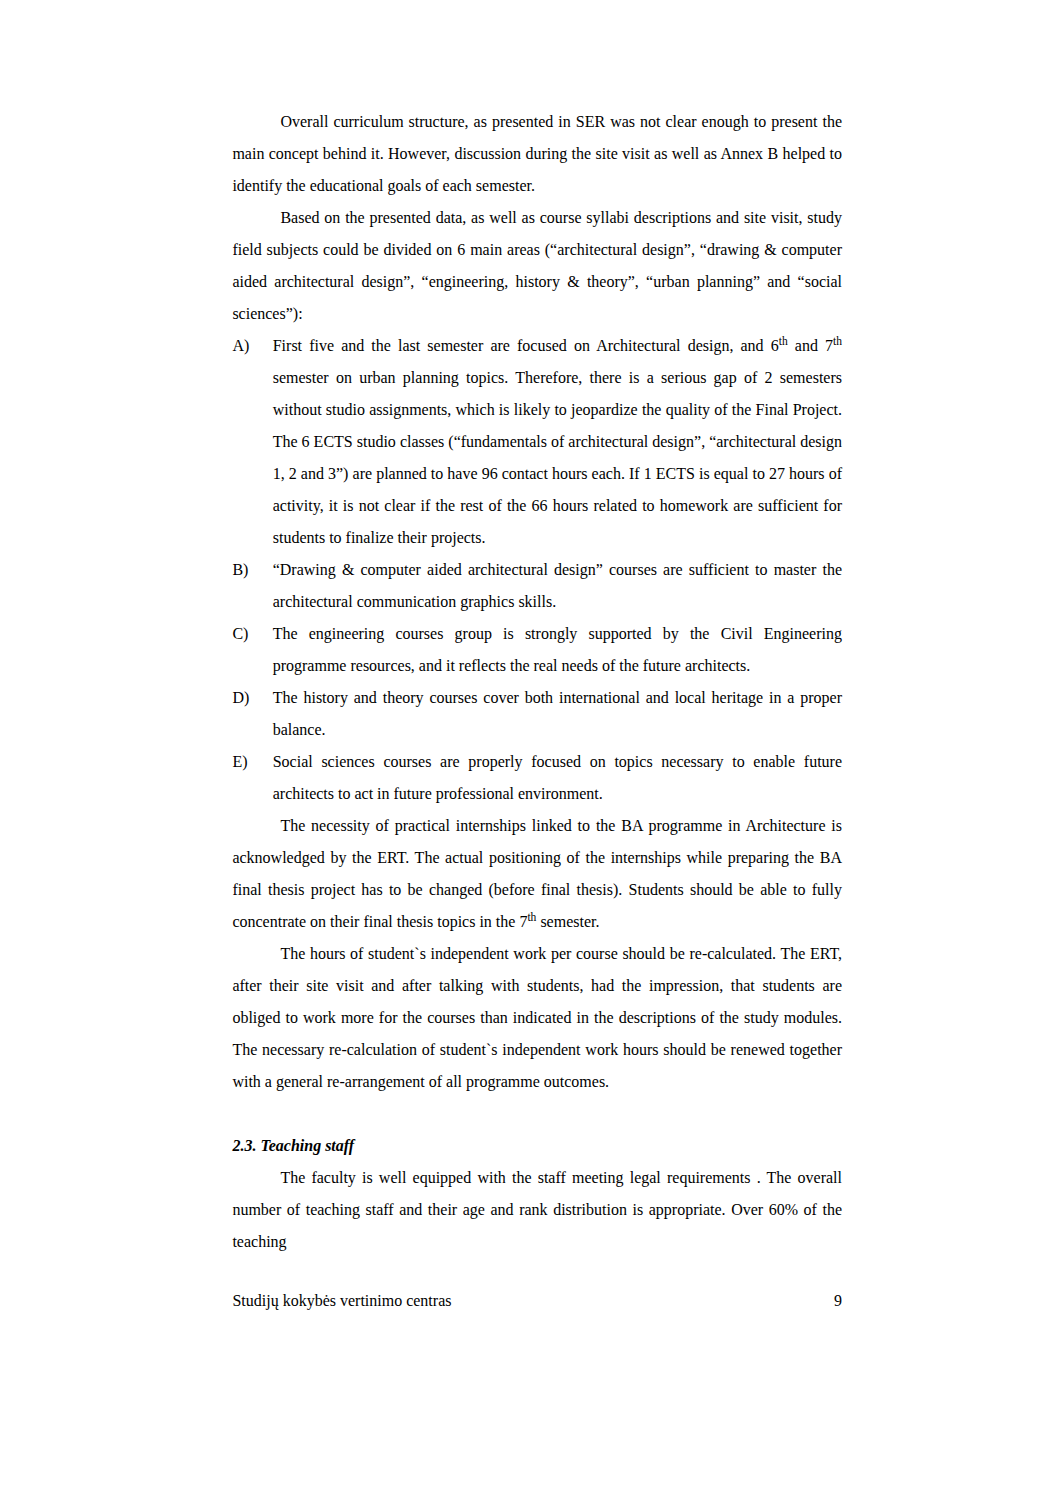Overall curriculum structure, as presented in SER was not clear enough to present the main concept behind it. However, discussion during the site visit as well as Annex B helped to identify the educational goals of each semester.
Based on the presented data, as well as course syllabi descriptions and site visit, study field subjects could be divided on 6 main areas (“architectural design”, “drawing & computer aided architectural design”, “engineering, history & theory”, “urban planning” and “social sciences”):
A) First five and the last semester are focused on Architectural design, and 6th and 7th semester on urban planning topics. Therefore, there is a serious gap of 2 semesters without studio assignments, which is likely to jeopardize the quality of the Final Project. The 6 ECTS studio classes (“fundamentals of architectural design”, “architectural design 1, 2 and 3”) are planned to have 96 contact hours each. If 1 ECTS is equal to 27 hours of activity, it is not clear if the rest of the 66 hours related to homework are sufficient for students to finalize their projects.
B)“Drawing & computer aided architectural design” courses are sufficient to master the architectural communication graphics skills.
C) The engineering courses group is strongly supported by the Civil Engineering programme resources, and it reflects the real needs of the future architects.
D) The history and theory courses cover both international and local heritage in a proper balance.
E) Social sciences courses are properly focused on topics necessary to enable future architects to act in future professional environment.
The necessity of practical internships linked to the BA programme in Architecture is acknowledged by the ERT. The actual positioning of the internships while preparing the BA final thesis project has to be changed (before final thesis). Students should be able to fully concentrate on their final thesis topics in the 7th semester.
The hours of student`s independent work per course should be re-calculated. The ERT, after their site visit and after talking with students, had the impression, that students are obliged to work more for the courses than indicated in the descriptions of the study modules. The necessary re-calculation of student`s independent work hours should be renewed together with a general re-arrangement of all programme outcomes.
2.3. Teaching staff
The faculty is well equipped with the staff meeting legal requirements . The overall number of teaching staff and their age and rank distribution is appropriate. Over 60% of the teaching
Studijų kokybės vertinimo centras 9